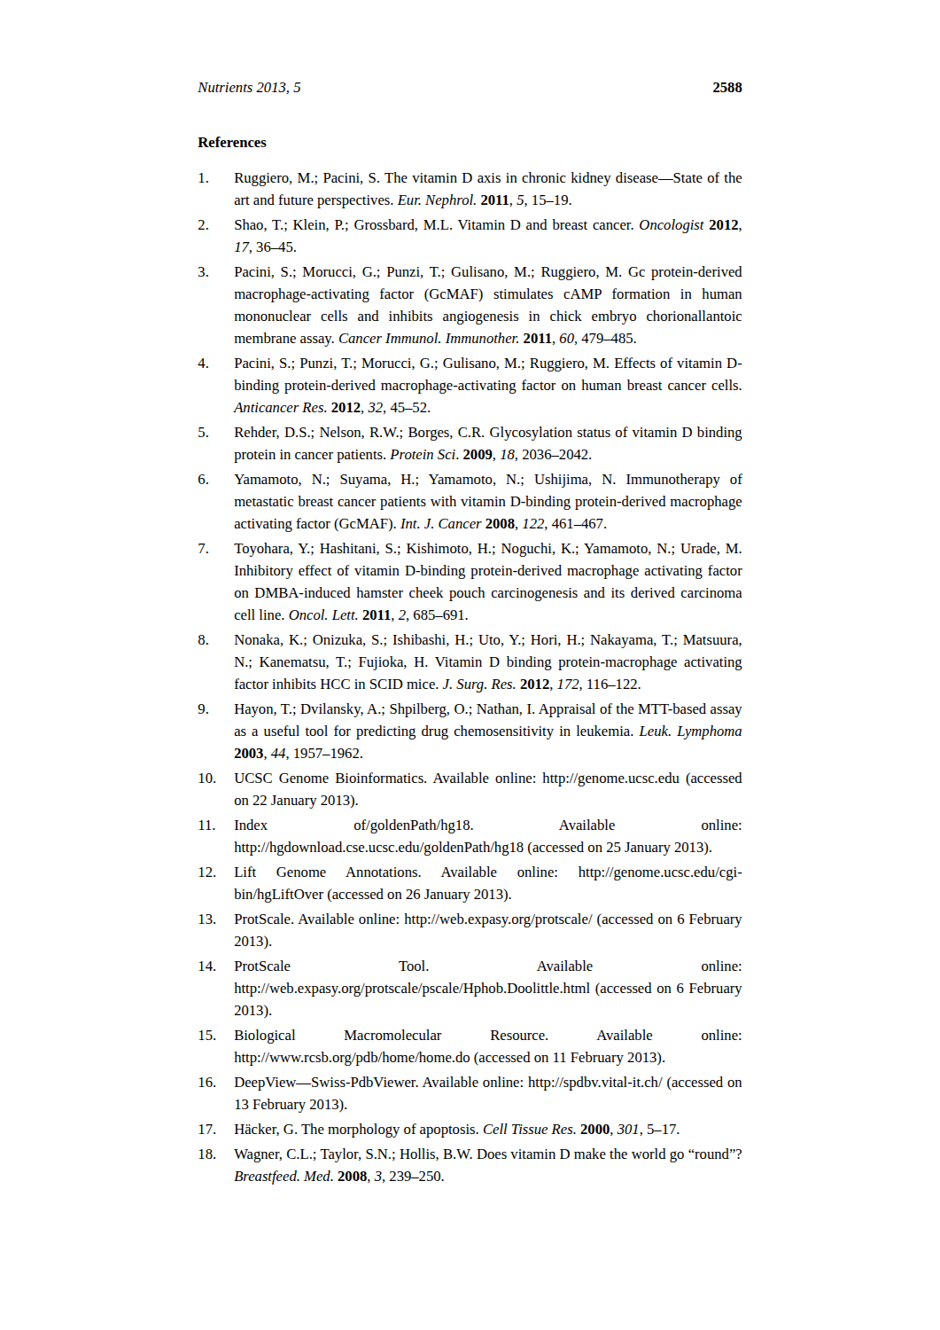Nutrients 2013, 5
2588
References
1. Ruggiero, M.; Pacini, S. The vitamin D axis in chronic kidney disease—State of the art and future perspectives. Eur. Nephrol. 2011, 5, 15–19.
2. Shao, T.; Klein, P.; Grossbard, M.L. Vitamin D and breast cancer. Oncologist 2012, 17, 36–45.
3. Pacini, S.; Morucci, G.; Punzi, T.; Gulisano, M.; Ruggiero, M. Gc protein-derived macrophage-activating factor (GcMAF) stimulates cAMP formation in human mononuclear cells and inhibits angiogenesis in chick embryo chorionallantoic membrane assay. Cancer Immunol. Immunother. 2011, 60, 479–485.
4. Pacini, S.; Punzi, T.; Morucci, G.; Gulisano, M.; Ruggiero, M. Effects of vitamin D-binding protein-derived macrophage-activating factor on human breast cancer cells. Anticancer Res. 2012, 32, 45–52.
5. Rehder, D.S.; Nelson, R.W.; Borges, C.R. Glycosylation status of vitamin D binding protein in cancer patients. Protein Sci. 2009, 18, 2036–2042.
6. Yamamoto, N.; Suyama, H.; Yamamoto, N.; Ushijima, N. Immunotherapy of metastatic breast cancer patients with vitamin D-binding protein-derived macrophage activating factor (GcMAF). Int. J. Cancer 2008, 122, 461–467.
7. Toyohara, Y.; Hashitani, S.; Kishimoto, H.; Noguchi, K.; Yamamoto, N.; Urade, M. Inhibitory effect of vitamin D-binding protein-derived macrophage activating factor on DMBA-induced hamster cheek pouch carcinogenesis and its derived carcinoma cell line. Oncol. Lett. 2011, 2, 685–691.
8. Nonaka, K.; Onizuka, S.; Ishibashi, H.; Uto, Y.; Hori, H.; Nakayama, T.; Matsuura, N.; Kanematsu, T.; Fujioka, H. Vitamin D binding protein-macrophage activating factor inhibits HCC in SCID mice. J. Surg. Res. 2012, 172, 116–122.
9. Hayon, T.; Dvilansky, A.; Shpilberg, O.; Nathan, I. Appraisal of the MTT-based assay as a useful tool for predicting drug chemosensitivity in leukemia. Leuk. Lymphoma 2003, 44, 1957–1962.
10. UCSC Genome Bioinformatics. Available online: http://genome.ucsc.edu (accessed on 22 January 2013).
11. Index of/goldenPath/hg18. Available online: http://hgdownload.cse.ucsc.edu/goldenPath/hg18 (accessed on 25 January 2013).
12. Lift Genome Annotations. Available online: http://genome.ucsc.edu/cgi-bin/hgLiftOver (accessed on 26 January 2013).
13. ProtScale. Available online: http://web.expasy.org/protscale/ (accessed on 6 February 2013).
14. ProtScale Tool. Available online: http://web.expasy.org/protscale/pscale/Hphob.Doolittle.html (accessed on 6 February 2013).
15. Biological Macromolecular Resource. Available online: http://www.rcsb.org/pdb/home/home.do (accessed on 11 February 2013).
16. DeepView—Swiss-PdbViewer. Available online: http://spdbv.vital-it.ch/ (accessed on 13 February 2013).
17. Häcker, G. The morphology of apoptosis. Cell Tissue Res. 2000, 301, 5–17.
18. Wagner, C.L.; Taylor, S.N.; Hollis, B.W. Does vitamin D make the world go “round”? Breastfeed. Med. 2008, 3, 239–250.